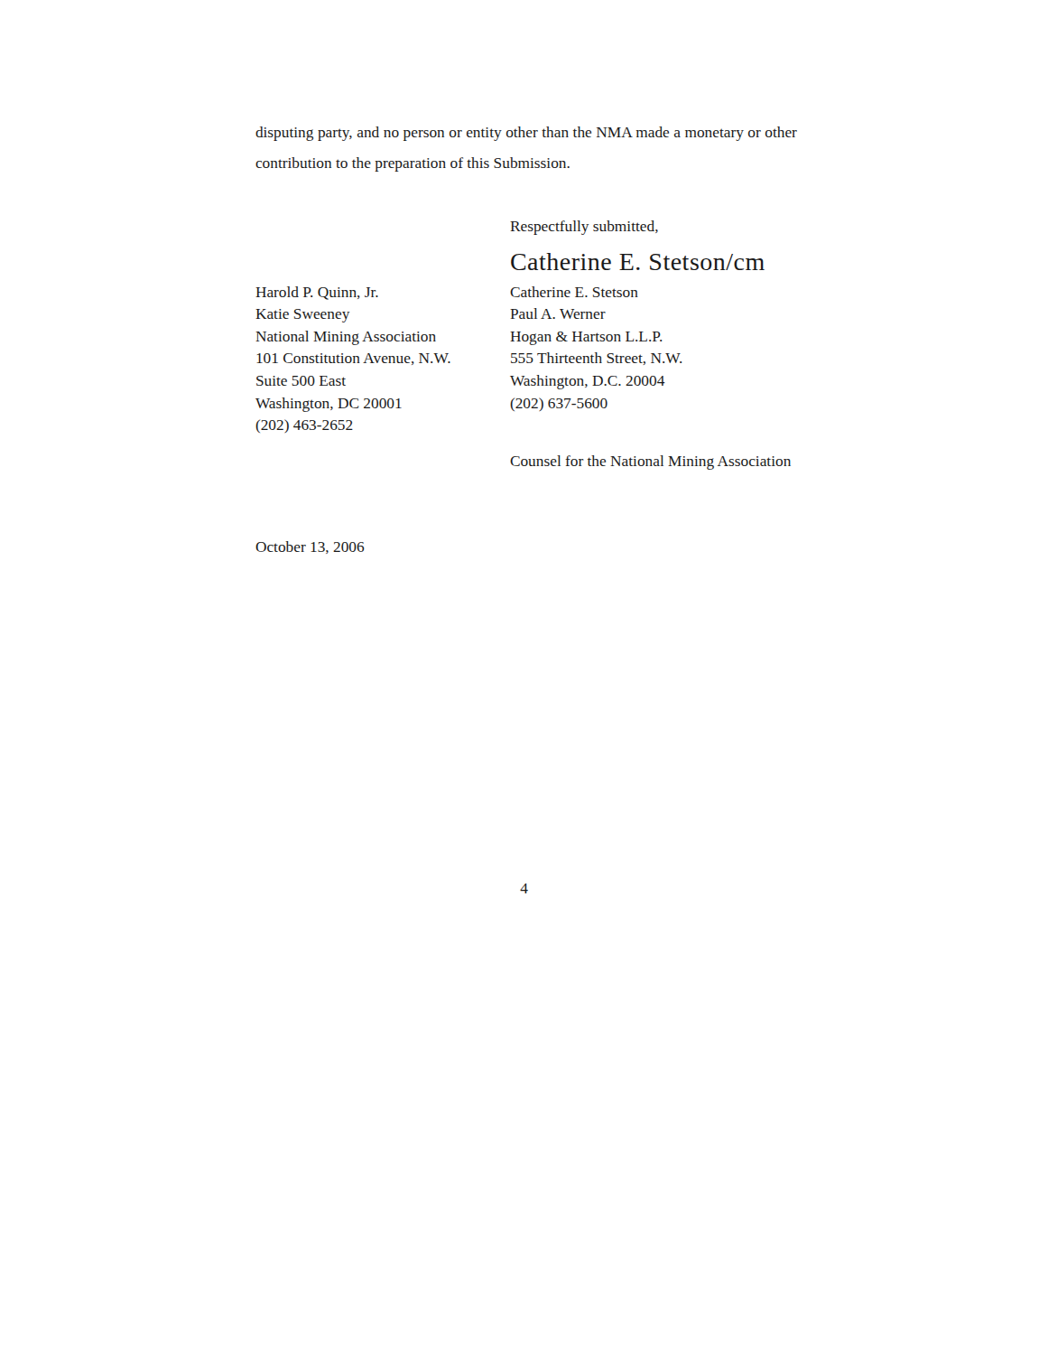disputing party, and no person or entity other than the NMA made a monetary or other contribution to the preparation of this Submission.
| | Respectfully submitted, Catherine E. Stetson/cm |
| Harold P. Quinn, Jr. Katie Sweeney National Mining Association 101 Constitution Avenue, N.W. Suite 500 East Washington, DC 20001 (202) 463-2652 | Catherine E. Stetson Paul A. Werner Hogan & Hartson L.L.P. 555 Thirteenth Street, N.W. Washington, D.C. 20004 (202) 637-5600 Counsel for the National Mining Association |
| October 13, 2006 | |
4